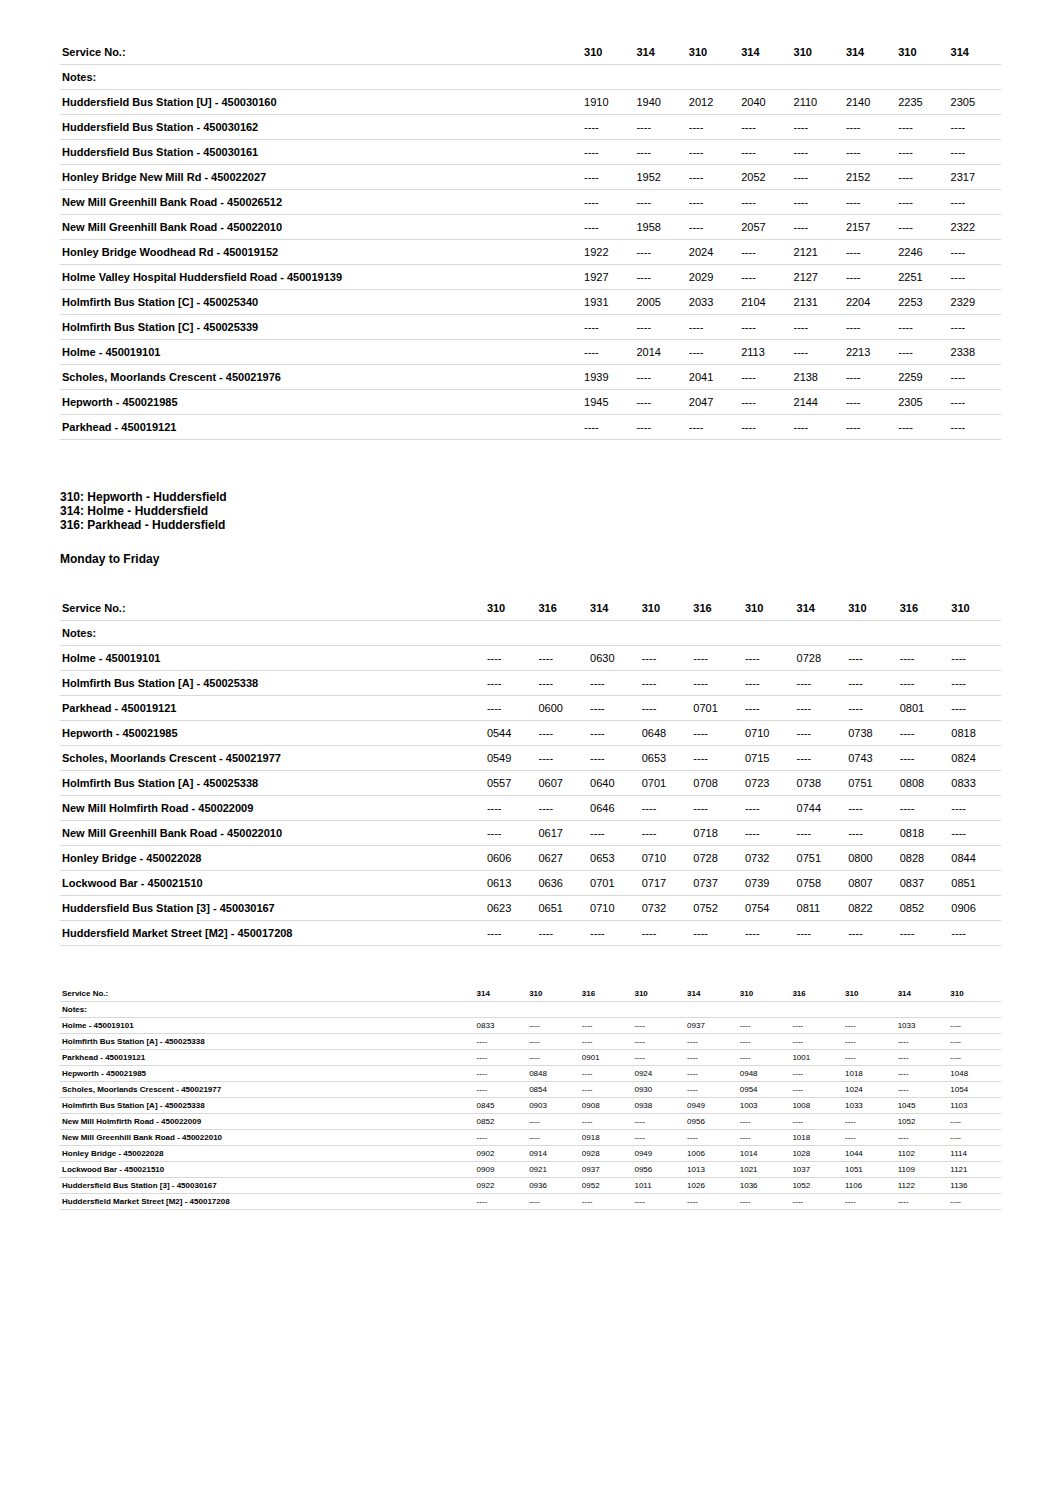| Service No.: | 310 | 314 | 310 | 314 | 310 | 314 | 310 | 314 |
| --- | --- | --- | --- | --- | --- | --- | --- | --- |
| Notes: | | | | | | | | |
| Huddersfield Bus Station [U] - 450030160 | 1910 | 1940 | 2012 | 2040 | 2110 | 2140 | 2235 | 2305 |
| Huddersfield Bus Station - 450030162 | ---- | ---- | ---- | ---- | ---- | ---- | ---- | ---- |
| Huddersfield Bus Station - 450030161 | ---- | ---- | ---- | ---- | ---- | ---- | ---- | ---- |
| Honley Bridge New Mill Rd - 450022027 | ---- | 1952 | ---- | 2052 | ---- | 2152 | ---- | 2317 |
| New Mill Greenhill Bank Road - 450026512 | ---- | ---- | ---- | ---- | ---- | ---- | ---- | ---- |
| New Mill Greenhill Bank Road - 450022010 | ---- | 1958 | ---- | 2057 | ---- | 2157 | ---- | 2322 |
| Honley Bridge Woodhead Rd - 450019152 | 1922 | ---- | 2024 | ---- | 2121 | ---- | 2246 | ---- |
| Holme Valley Hospital Huddersfield Road - 450019139 | 1927 | ---- | 2029 | ---- | 2127 | ---- | 2251 | ---- |
| Holmfirth Bus Station [C] - 450025340 | 1931 | 2005 | 2033 | 2104 | 2131 | 2204 | 2253 | 2329 |
| Holmfirth Bus Station [C] - 450025339 | ---- | ---- | ---- | ---- | ---- | ---- | ---- | ---- |
| Holme - 450019101 | ---- | 2014 | ---- | 2113 | ---- | 2213 | ---- | 2338 |
| Scholes, Moorlands Crescent - 450021976 | 1939 | ---- | 2041 | ---- | 2138 | ---- | 2259 | ---- |
| Hepworth - 450021985 | 1945 | ---- | 2047 | ---- | 2144 | ---- | 2305 | ---- |
| Parkhead - 450019121 | ---- | ---- | ---- | ---- | ---- | ---- | ---- | ---- |
310: Hepworth - Huddersfield
314: Holme - Huddersfield
316: Parkhead - Huddersfield
Monday to Friday
| Service No.: | 310 | 316 | 314 | 310 | 316 | 310 | 314 | 310 | 316 | 310 |
| --- | --- | --- | --- | --- | --- | --- | --- | --- | --- | --- |
| Notes: | | | | | | | | | | |
| Holme - 450019101 | ---- | ---- | 0630 | ---- | ---- | ---- | 0728 | ---- | ---- | ---- |
| Holmfirth Bus Station [A] - 450025338 | ---- | ---- | ---- | ---- | ---- | ---- | ---- | ---- | ---- | ---- |
| Parkhead - 450019121 | ---- | 0600 | ---- | ---- | 0701 | ---- | ---- | ---- | 0801 | ---- |
| Hepworth - 450021985 | 0544 | ---- | ---- | 0648 | ---- | 0710 | ---- | 0738 | ---- | 0818 |
| Scholes, Moorlands Crescent - 450021977 | 0549 | ---- | ---- | 0653 | ---- | 0715 | ---- | 0743 | ---- | 0824 |
| Holmfirth Bus Station [A] - 450025338 | 0557 | 0607 | 0640 | 0701 | 0708 | 0723 | 0738 | 0751 | 0808 | 0833 |
| New Mill Holmfirth Road - 450022009 | ---- | ---- | 0646 | ---- | ---- | ---- | 0744 | ---- | ---- | ---- |
| New Mill Greenhill Bank Road - 450022010 | ---- | 0617 | ---- | ---- | 0718 | ---- | ---- | ---- | 0818 | ---- |
| Honley Bridge - 450022028 | 0606 | 0627 | 0653 | 0710 | 0728 | 0732 | 0751 | 0800 | 0828 | 0844 |
| Lockwood Bar - 450021510 | 0613 | 0636 | 0701 | 0717 | 0737 | 0739 | 0758 | 0807 | 0837 | 0851 |
| Huddersfield Bus Station [3] - 450030167 | 0623 | 0651 | 0710 | 0732 | 0752 | 0754 | 0811 | 0822 | 0852 | 0906 |
| Huddersfield Market Street [M2] - 450017208 | ---- | ---- | ---- | ---- | ---- | ---- | ---- | ---- | ---- | ---- |
| Service No.: | 314 | 310 | 316 | 310 | 314 | 310 | 316 | 310 | 314 | 310 |
| --- | --- | --- | --- | --- | --- | --- | --- | --- | --- | --- |
| Notes: | | | | | | | | | | |
| Holme - 450019101 | 0833 | ---- | ---- | ---- | 0937 | ---- | ---- | ---- | 1033 | ---- |
| Holmfirth Bus Station [A] - 450025338 | ---- | ---- | ---- | ---- | ---- | ---- | ---- | ---- | ---- | ---- |
| Parkhead - 450019121 | ---- | ---- | 0901 | ---- | ---- | ---- | 1001 | ---- | ---- | ---- |
| Hepworth - 450021985 | ---- | 0848 | ---- | 0924 | ---- | 0948 | ---- | 1018 | ---- | 1048 |
| Scholes, Moorlands Crescent - 450021977 | ---- | 0854 | ---- | 0930 | ---- | 0954 | ---- | 1024 | ---- | 1054 |
| Holmfirth Bus Station [A] - 450025338 | 0845 | 0903 | 0908 | 0938 | 0949 | 1003 | 1008 | 1033 | 1045 | 1103 |
| New Mill Holmfirth Road - 450022009 | 0852 | ---- | ---- | ---- | 0956 | ---- | ---- | ---- | 1052 | ---- |
| New Mill Greenhill Bank Road - 450022010 | ---- | ---- | 0918 | ---- | ---- | ---- | 1018 | ---- | ---- | ---- |
| Honley Bridge - 450022028 | 0902 | 0914 | 0928 | 0949 | 1006 | 1014 | 1028 | 1044 | 1102 | 1114 |
| Lockwood Bar - 450021510 | 0909 | 0921 | 0937 | 0956 | 1013 | 1021 | 1037 | 1051 | 1109 | 1121 |
| Huddersfield Bus Station [3] - 450030167 | 0922 | 0936 | 0952 | 1011 | 1026 | 1036 | 1052 | 1106 | 1122 | 1136 |
| Huddersfield Market Street [M2] - 450017208 | ---- | ---- | ---- | ---- | ---- | ---- | ---- | ---- | ---- | ---- |